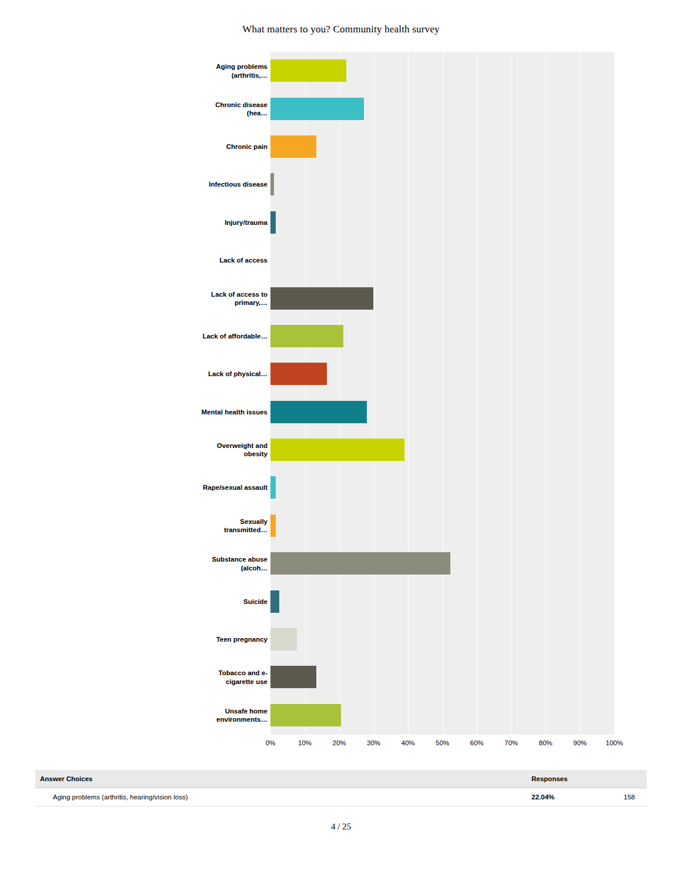What matters to you? Community health survey
Aging problems (arthritis,…
Chronic disease (hea…
Chronic pain
Infectious disease
Injury/trauma
Lack of access
Lack of access to primary,…
Lack of affordable…
Lack of physical…
Mental health issues
Overweight and obesity
Rape/sexual assault
Sexually transmitted…
Substance abuse (alcoh…
Suicide
Teen pregnancy
Tobacco and e-cigarette use
Unsafe home environments…
0% 10% 20% 30% 40% 50% 60% 70% 80% 90% 100%
| Answer Choices | Responses |
| --- | --- |
| Aging problems (arthritis, hearing/vision loss) | 22.04% | 158 |
4 / 25